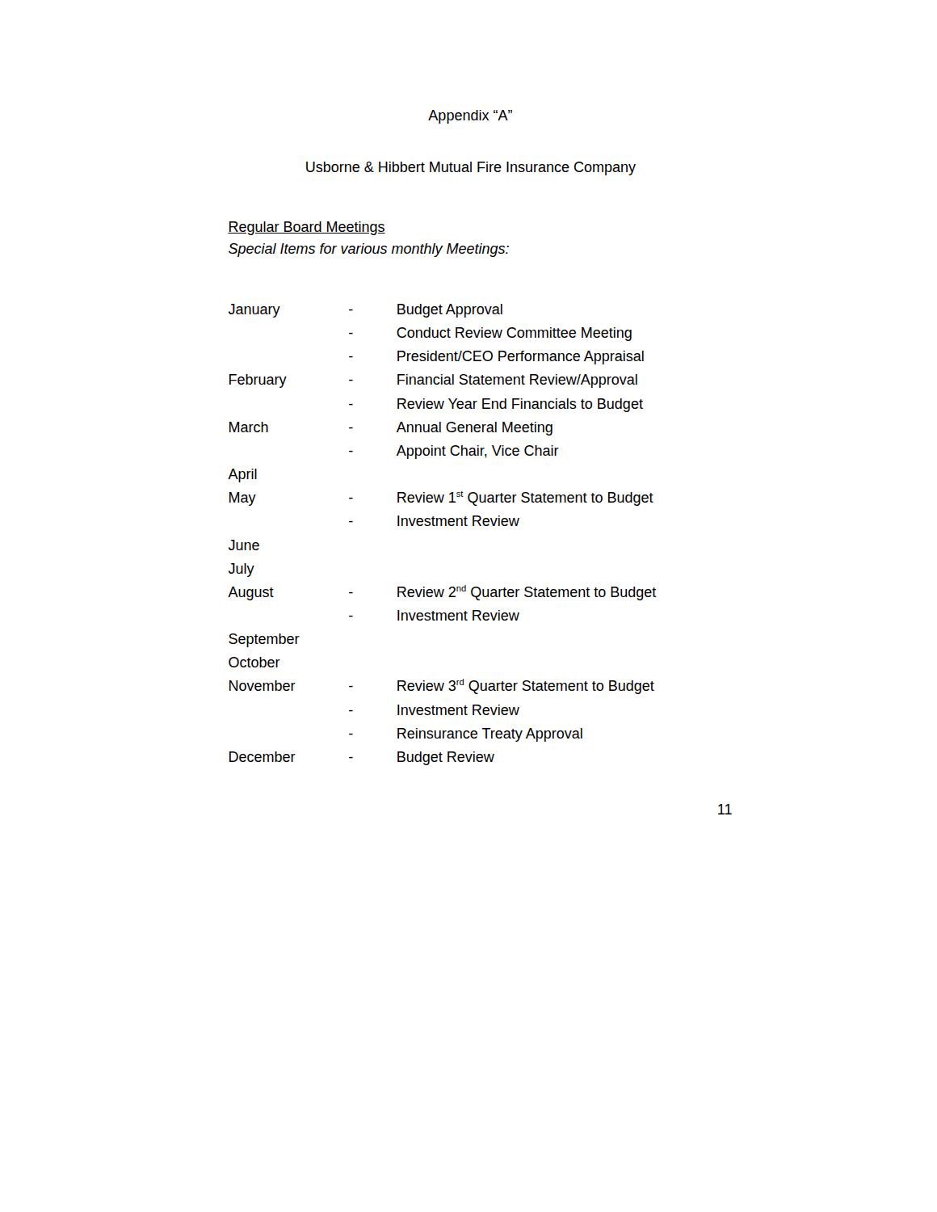Appendix “A”
Usborne & Hibbert Mutual Fire Insurance Company
Regular Board Meetings
Special Items for various monthly Meetings:
| January | - | Budget Approval |
| | - | Conduct Review Committee Meeting |
| | - | President/CEO Performance Appraisal |
| February | - | Financial Statement Review/Approval |
| | - | Review Year End Financials to Budget |
| March | - | Annual General Meeting |
| | - | Appoint Chair, Vice Chair |
| April | | |
| May | - | Review 1 st Quarter Statement to Budget |
| | - | Investment Review |
| June | | |
| July | | |
| August | - | Review 2 nd Quarter Statement to Budget |
| | - | Investment Review |
| September | | |
| October | | |
| November | - | Review 3 rd Quarter Statement to Budget |
| | - | Investment Review |
| | - | Reinsurance Treaty Approval |
| December | - | Budget Review |
11